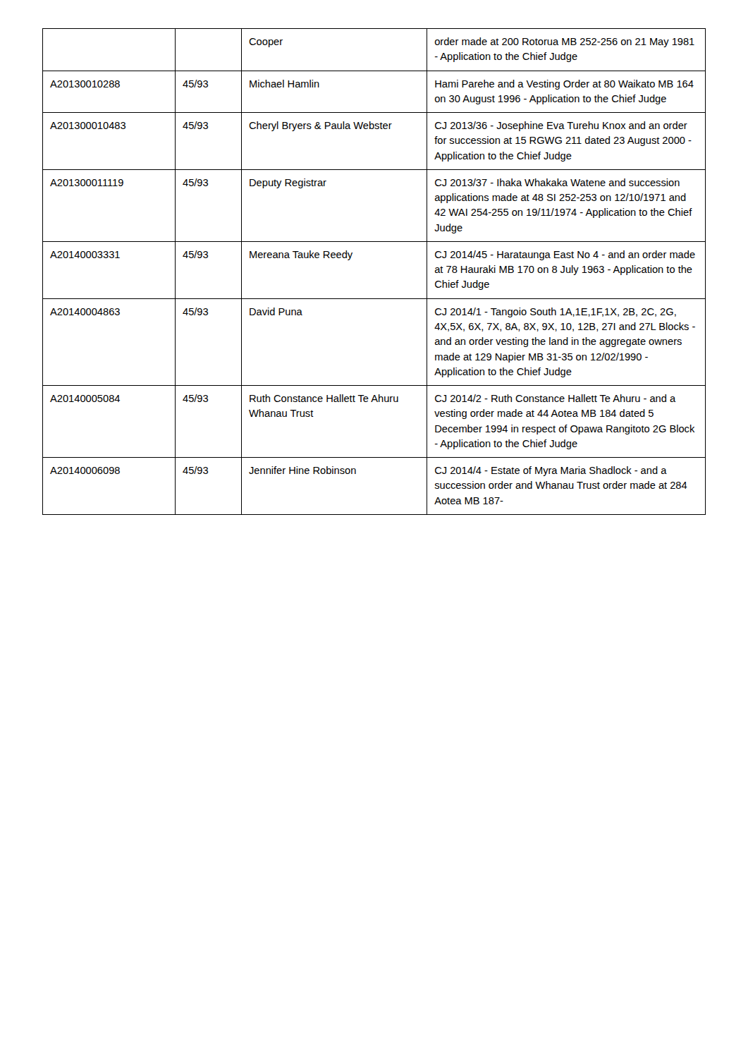| | | Cooper | order made at 200 Rotorua MB 252-256 on 21 May 1981 - Application to the Chief Judge |
| A20130010288 | 45/93 | Michael Hamlin | Hami Parehe and a Vesting Order at 80 Waikato MB 164 on 30 August 1996 - Application to the Chief Judge |
| A201300010483 | 45/93 | Cheryl Bryers & Paula Webster | CJ 2013/36 - Josephine Eva Turehu Knox and an order for succession at 15 RGWG 211 dated 23 August 2000 - Application to the Chief Judge |
| A201300011119 | 45/93 | Deputy Registrar | CJ 2013/37 - Ihaka Whakaka Watene and succession applications made at 48 SI 252-253 on 12/10/1971 and 42 WAI 254-255 on 19/11/1974 - Application to the Chief Judge |
| A20140003331 | 45/93 | Mereana Tauke Reedy | CJ 2014/45 - Harataunga East No 4 - and an order made at 78 Hauraki MB 170 on 8 July 1963 - Application to the Chief Judge |
| A20140004863 | 45/93 | David Puna | CJ 2014/1 - Tangoio South 1A,1E,1F,1X, 2B, 2C, 2G, 4X,5X, 6X, 7X, 8A, 8X, 9X, 10, 12B, 27I and 27L Blocks - and an order vesting the land in the aggregate owners made at 129 Napier MB 31-35 on 12/02/1990 - Application to the Chief Judge |
| A20140005084 | 45/93 | Ruth Constance Hallett Te Ahuru Whanau Trust | CJ 2014/2 - Ruth Constance Hallett Te Ahuru - and a vesting order made at 44 Aotea MB 184 dated 5 December 1994 in respect of Opawa Rangitoto 2G Block - Application to the Chief Judge |
| A20140006098 | 45/93 | Jennifer Hine Robinson | CJ 2014/4 - Estate of Myra Maria Shadlock - and a succession order and Whanau Trust order made at 284 Aotea MB 187- |